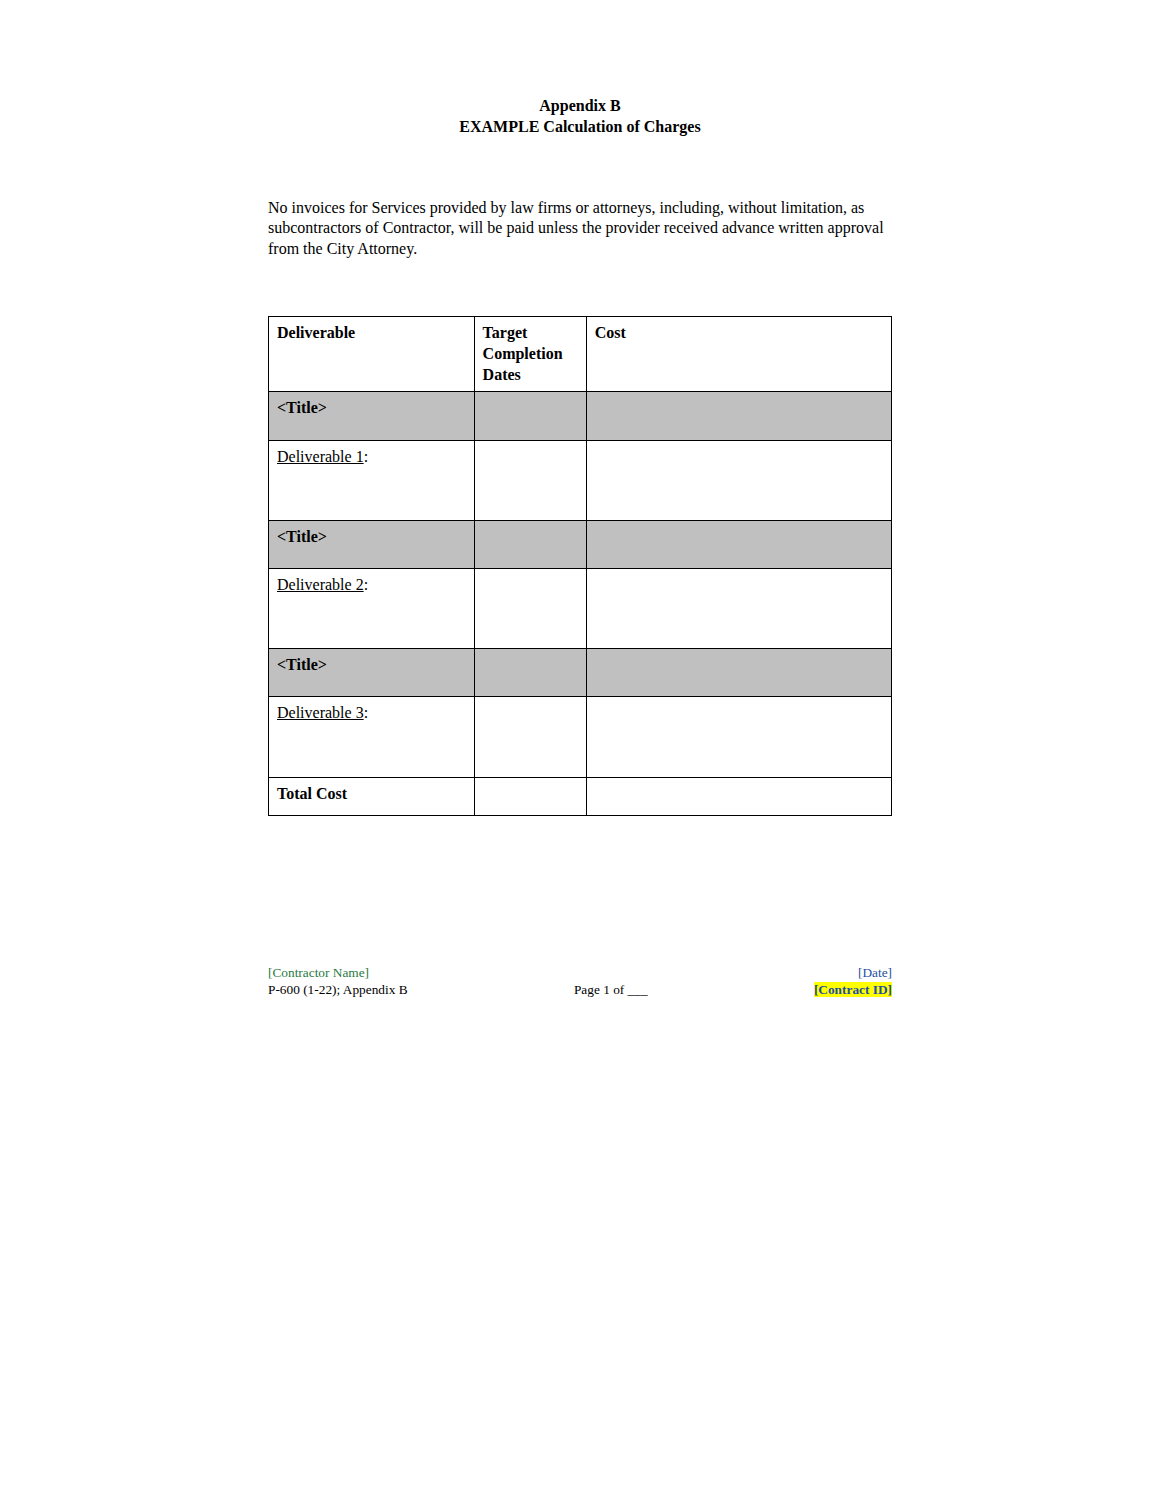Appendix B
EXAMPLE Calculation of Charges
No invoices for Services provided by law firms or attorneys, including, without limitation, as subcontractors of Contractor, will be paid unless the provider received advance written approval from the City Attorney.
| Deliverable | Target Completion Dates | Cost |
| --- | --- | --- |
| <Title> | | |
| Deliverable 1 : | | |
| <Title> | | |
| Deliverable 2 : | | |
| <Title> | | |
| Deliverable 3 : | | |
| Total Cost | | |
[Contractor Name]
P-600 (1-22); Appendix B
Page 1 of ___
[Date]
[Contract ID]